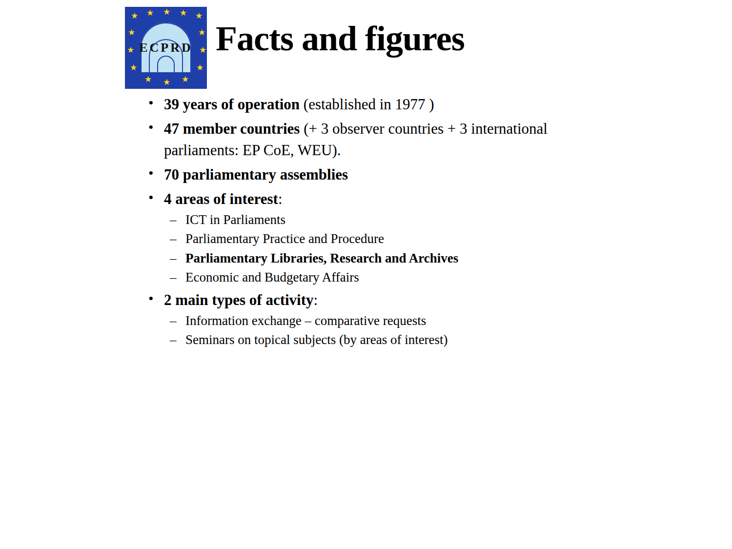ECPRD
★ ★ ★ ★ ★ ★ ★ ★ ★ ★ ★ ★ ★ ★
Facts and figures
39 years of operation (established in 1977 )
47 member countries (+ 3 observer countries + 3 international parliaments: EP CoE, WEU).
70 parliamentary assemblies
4 areas of interest:
ICT in Parliaments
Parliamentary Practice and Procedure
Parliamentary Libraries, Research and Archives
Economic and Budgetary Affairs
2 main types of activity:
Information exchange – comparative requests
Seminars on topical subjects (by areas of interest)